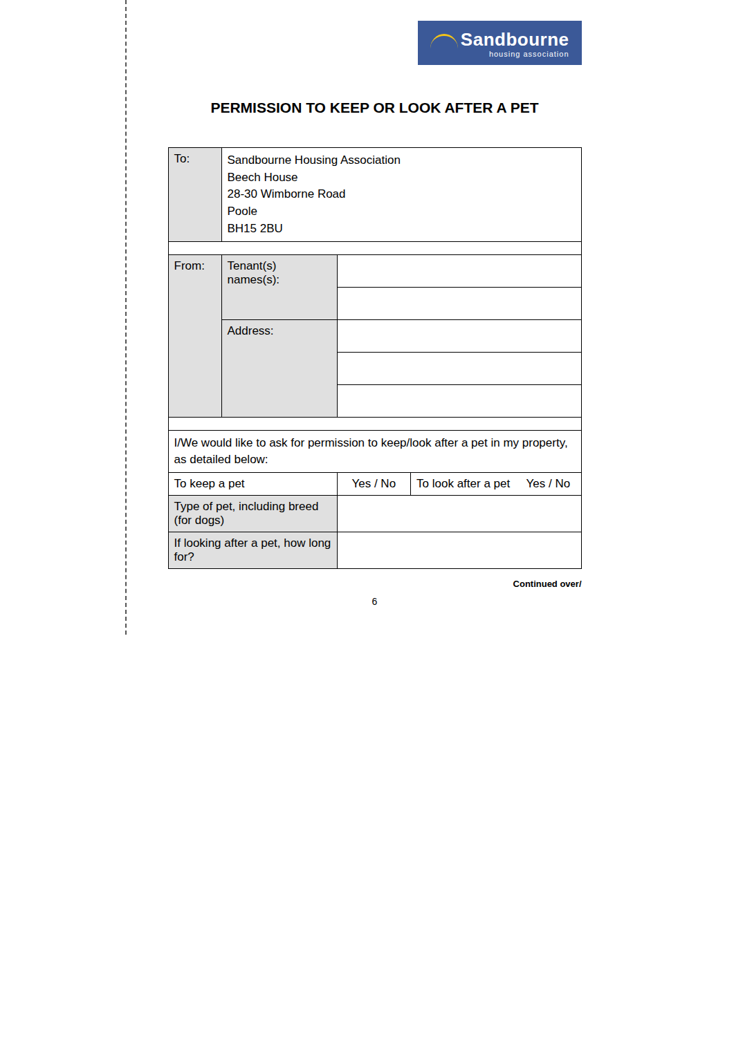Sandbourne
housing association
PERMISSION TO KEEP OR LOOK AFTER A PET
| To: | Sandbourne Housing Association Beech House 28-30 Wimborne Road Poole BH15 2BU |
| From: | Tenant(s) names(s): | |
| Address: | |
| I/We would like to ask for permission to keep/look after a pet in my property, as detailed below: |
| To keep a pet | Yes / No | To look after a pet Yes / No |
| Type of pet, including breed (for dogs) | |
| If looking after a pet, how long for? | |
Continued over/
6